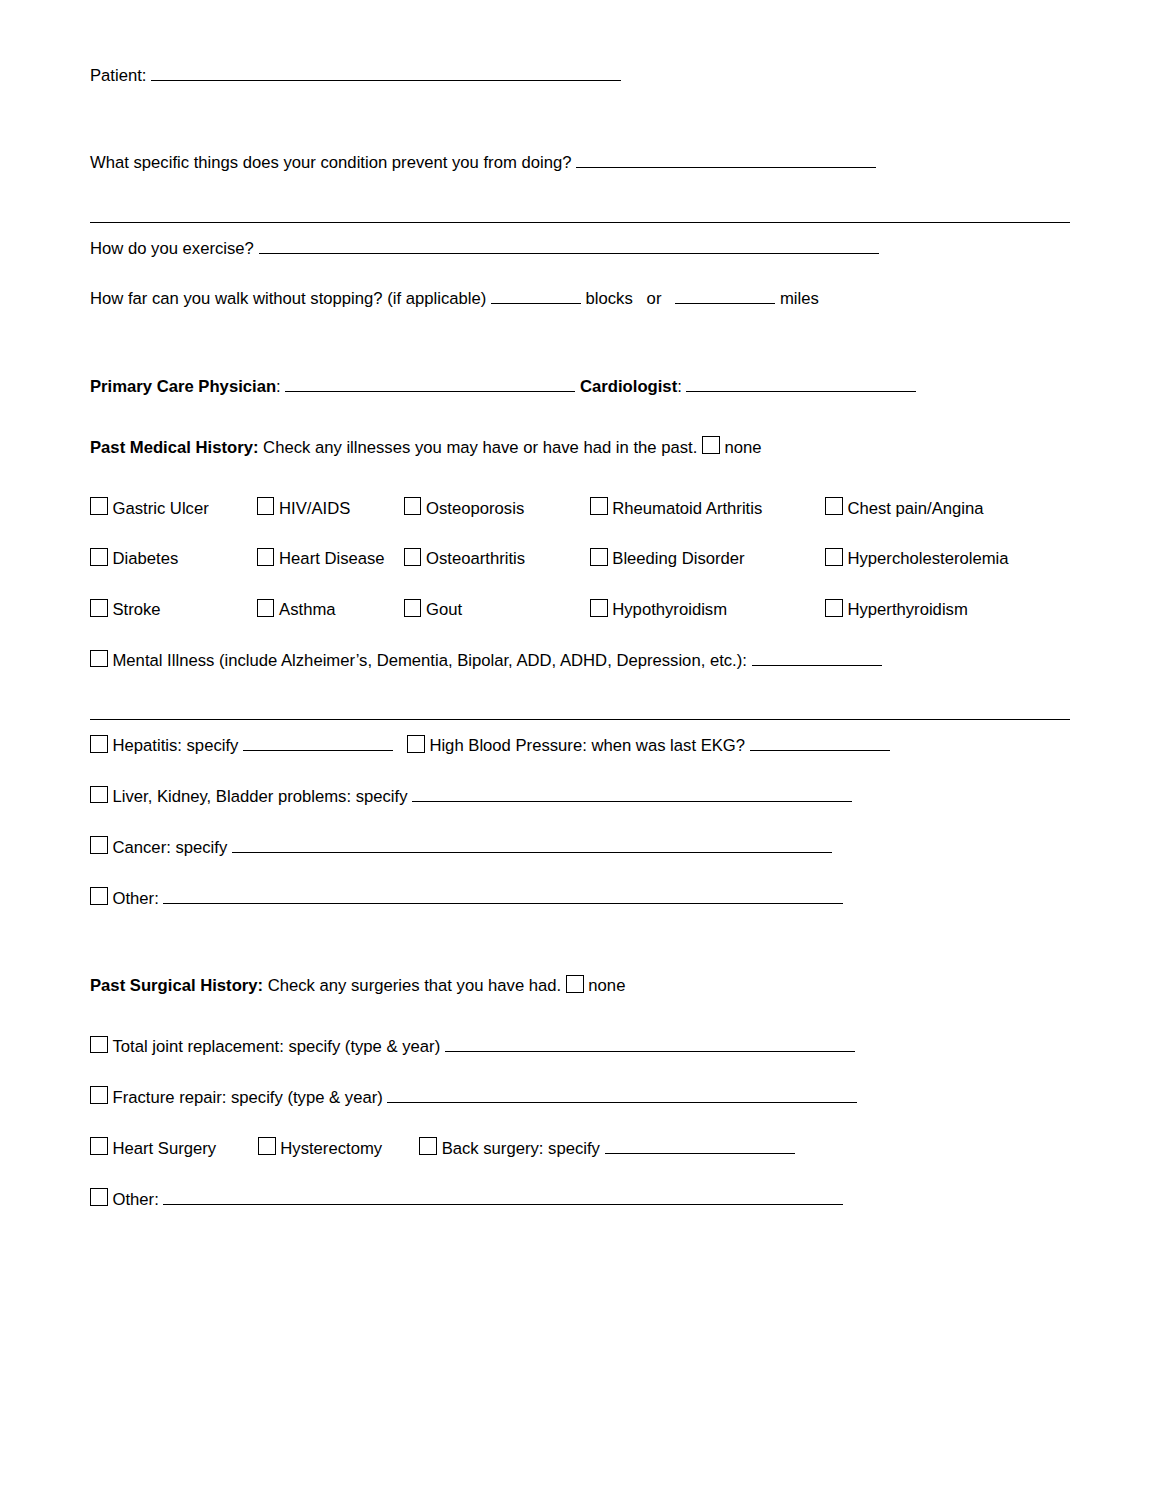Patient:
What specific things does your condition prevent you from doing?
How do you exercise?
How far can you walk without stopping? (if applicable) blocks or miles
Primary Care Physician: Cardiologist:
Past Medical History: Check any illnesses you may have or have had in the past. none
| Gastric Ulcer | HIV/AIDS | Osteoporosis | Rheumatoid Arthritis | Chest pain/Angina |
| Diabetes | Heart Disease | Osteoarthritis | Bleeding Disorder | Hypercholesterolemia |
| Stroke | Asthma | Gout | Hypothyroidism | Hyperthyroidism |
Mental Illness (include Alzheimer’s, Dementia, Bipolar, ADD, ADHD, Depression, etc.):
Hepatitis: specify High Blood Pressure: when was last EKG?
Liver, Kidney, Bladder problems: specify
Cancer: specify
Other:
Past Surgical History: Check any surgeries that you have had. none
Total joint replacement: specify (type & year)
Fracture repair: specify (type & year)
Heart Surgery Hysterectomy Back surgery: specify
Other: